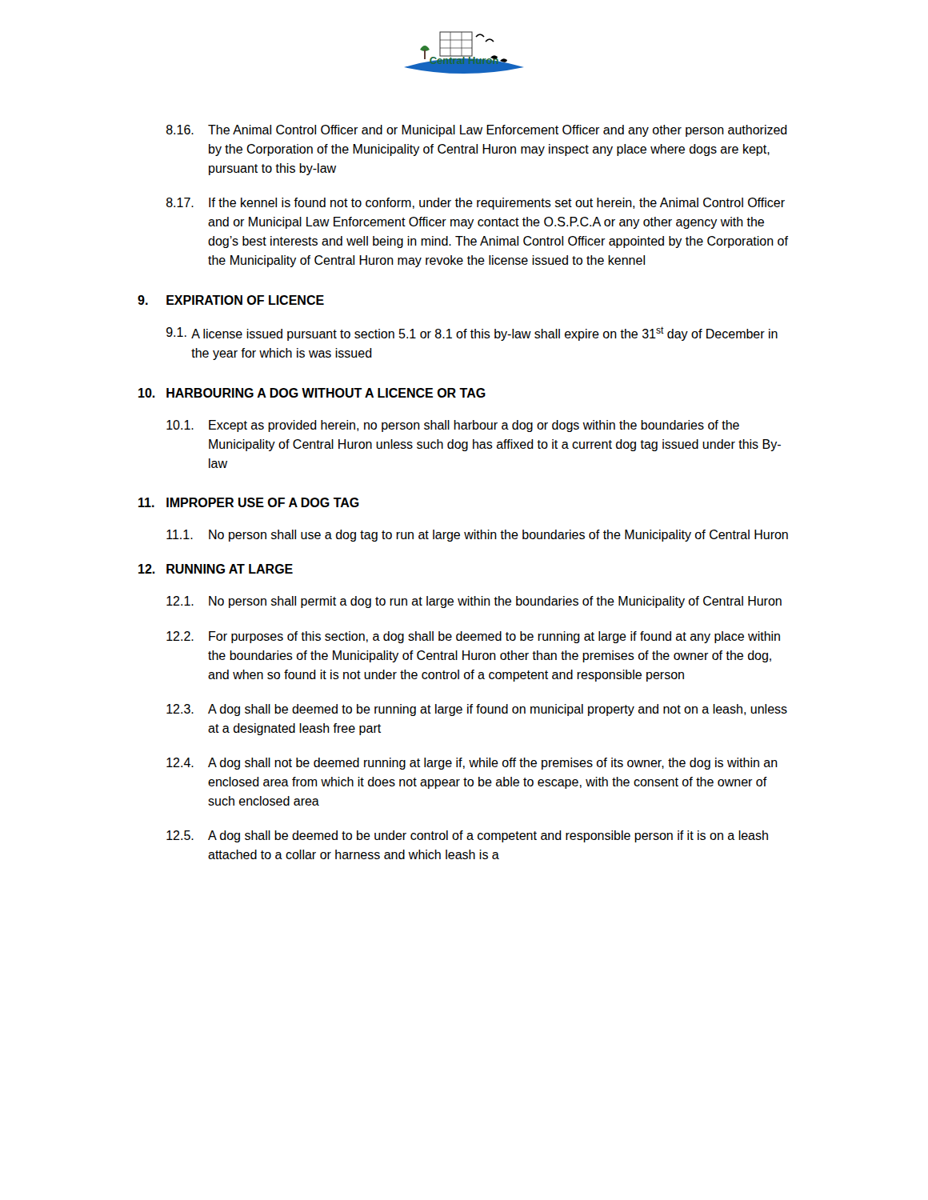Central Huron
8.16.
The Animal Control Officer and or Municipal Law Enforcement Officer and any other person authorized by the Corporation of the Municipality of Central Huron may inspect any place where dogs are kept, pursuant to this by-law
8.17.
If the kennel is found not to conform, under the requirements set out herein, the Animal Control Officer and or Municipal Law Enforcement Officer may contact the O.S.P.C.A or any other agency with the dog’s best interests and well being in mind. The Animal Control Officer appointed by the Corporation of the Municipality of Central Huron may revoke the license issued to the kennel
9. EXPIRATION OF LICENCE
9.1.
A license issued pursuant to section 5.1 or 8.1 of this by-law shall expire on the 31st day of December in the year for which is was issued
10. HARBOURING A DOG WITHOUT A LICENCE OR TAG
10.1.
Except as provided herein, no person shall harbour a dog or dogs within the boundaries of the Municipality of Central Huron unless such dog has affixed to it a current dog tag issued under this By-law
11. IMPROPER USE OF A DOG TAG
11.1.
No person shall use a dog tag to run at large within the boundaries of the Municipality of Central Huron
12. RUNNING AT LARGE
12.1.
No person shall permit a dog to run at large within the boundaries of the Municipality of Central Huron
12.2.
For purposes of this section, a dog shall be deemed to be running at large if found at any place within the boundaries of the Municipality of Central Huron other than the premises of the owner of the dog, and when so found it is not under the control of a competent and responsible person
12.3.
A dog shall be deemed to be running at large if found on municipal property and not on a leash, unless at a designated leash free part
12.4.
A dog shall not be deemed running at large if, while off the premises of its owner, the dog is within an enclosed area from which it does not appear to be able to escape, with the consent of the owner of such enclosed area
12.5.
A dog shall be deemed to be under control of a competent and responsible person if it is on a leash attached to a collar or harness and which leash is a